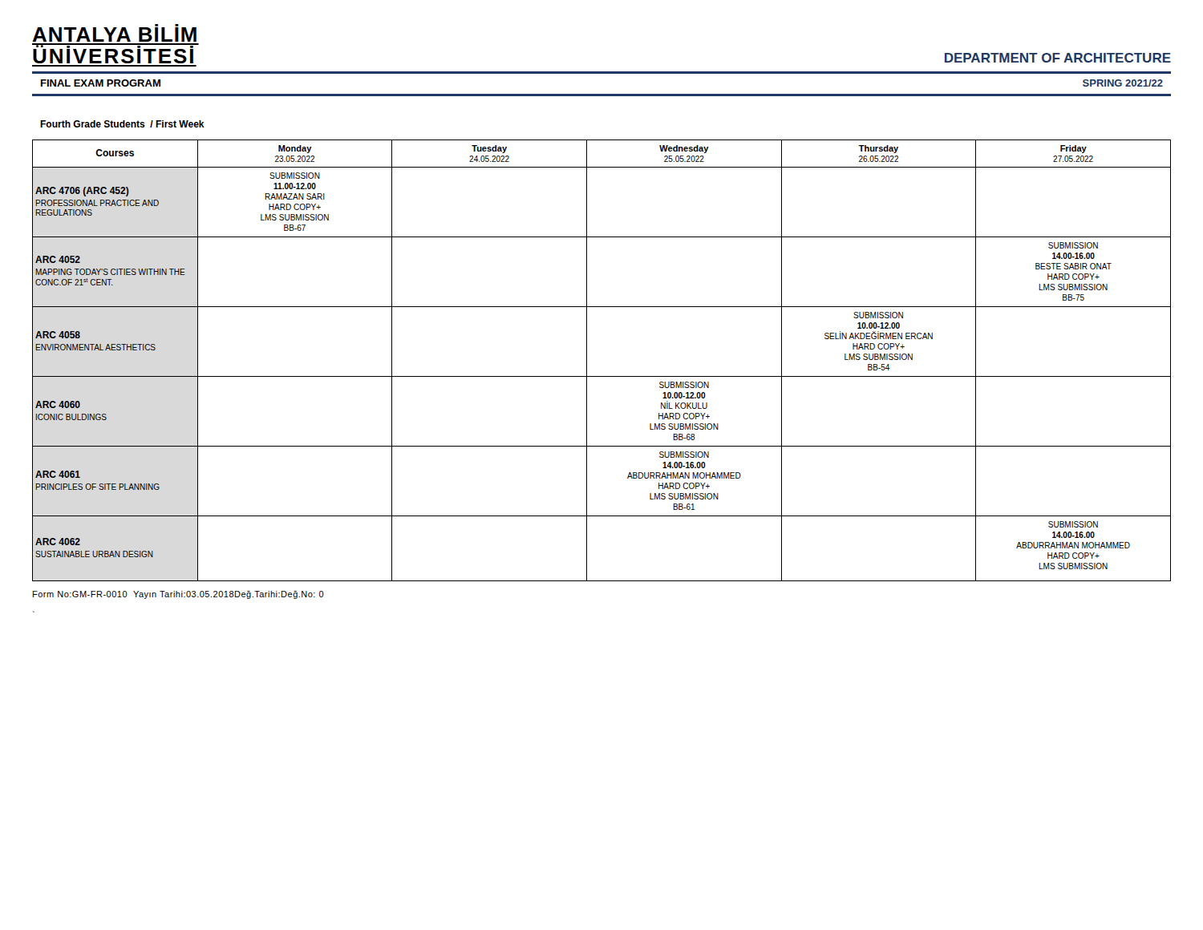ANTALYA BİLİM
ÜNİVERSİTESİ
DEPARTMENT OF ARCHITECTURE
FINAL EXAM PROGRAM
SPRING 2021/22
Fourth Grade Students / First Week
| Courses | Monday 23.05.2022 | Tuesday 24.05.2022 | Wednesday 25.05.2022 | Thursday 26.05.2022 | Friday 27.05.2022 |
| --- | --- | --- | --- | --- | --- |
| ARC 4706 (ARC 452) PROFESSIONAL PRACTICE AND REGULATIONS | SUBMISSION 11.00-12.00 RAMAZAN SARI HARD COPY+ LMS SUBMISSION BB-67 | | | | |
| ARC 4052 MAPPING TODAY'S CITIES WITHIN THE CONC.OF 21 st CENT. | | | | | SUBMISSION 14.00-16.00 BESTE SABIR ONAT HARD COPY+ LMS SUBMISSION BB-75 |
| ARC 4058 ENVIRONMENTAL AESTHETICS | | | | SUBMISSION 10.00-12.00 SELİN AKDEĞİRMEN ERCAN HARD COPY+ LMS SUBMISSION BB-54 | |
| ARC 4060 ICONIC BULDINGS | | | SUBMISSION 10.00-12.00 NİL KOKULU HARD COPY+ LMS SUBMISSION BB-68 | | |
| ARC 4061 PRINCIPLES OF SITE PLANNING | | | SUBMISSION 14.00-16.00 ABDURRAHMAN MOHAMMED HARD COPY+ LMS SUBMISSION BB-61 | | |
| ARC 4062 SUSTAINABLE URBAN DESIGN | | | | | SUBMISSION 14.00-16.00 ABDURRAHMAN MOHAMMED HARD COPY+ LMS SUBMISSION |
Form No:GM-FR-0010 Yayın Tarihi:03.05.2018Değ.Tarihi:Değ.No: 0
`